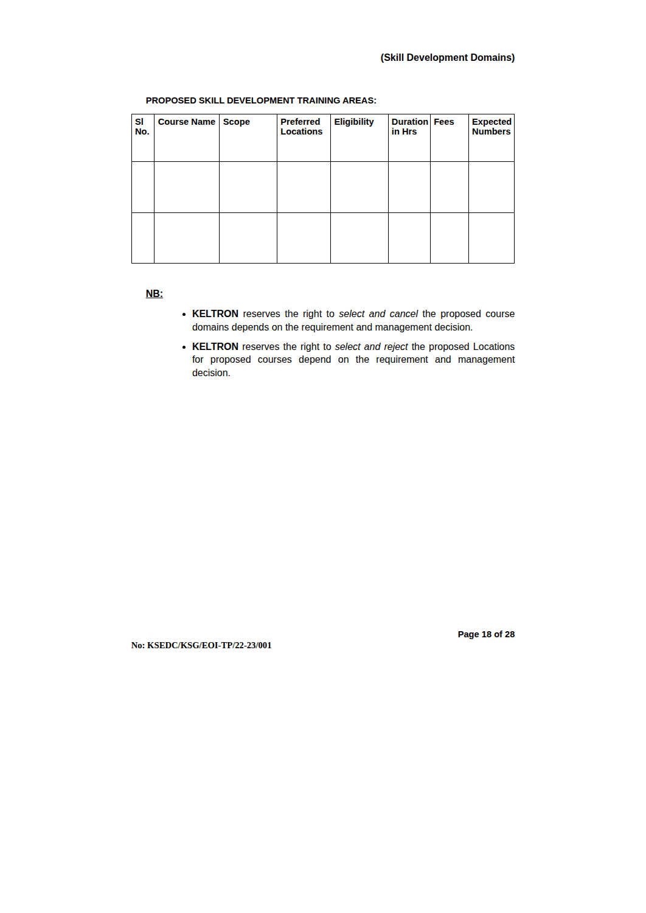(Skill Development Domains)
PROPOSED SKILL DEVELOPMENT TRAINING AREAS:
| Sl No. | Course Name | Scope | Preferred Locations | Eligibility | Duration in Hrs | Fees | Expected Numbers |
| --- | --- | --- | --- | --- | --- | --- | --- |
NB:
KELTRON reserves the right to select and cancel the proposed course domains depends on the requirement and management decision.
KELTRON reserves the right to select and reject the proposed Locations for proposed courses depend on the requirement and management decision.
Page 18 of 28
No: KSEDC/KSG/EOI-TP/22-23/001